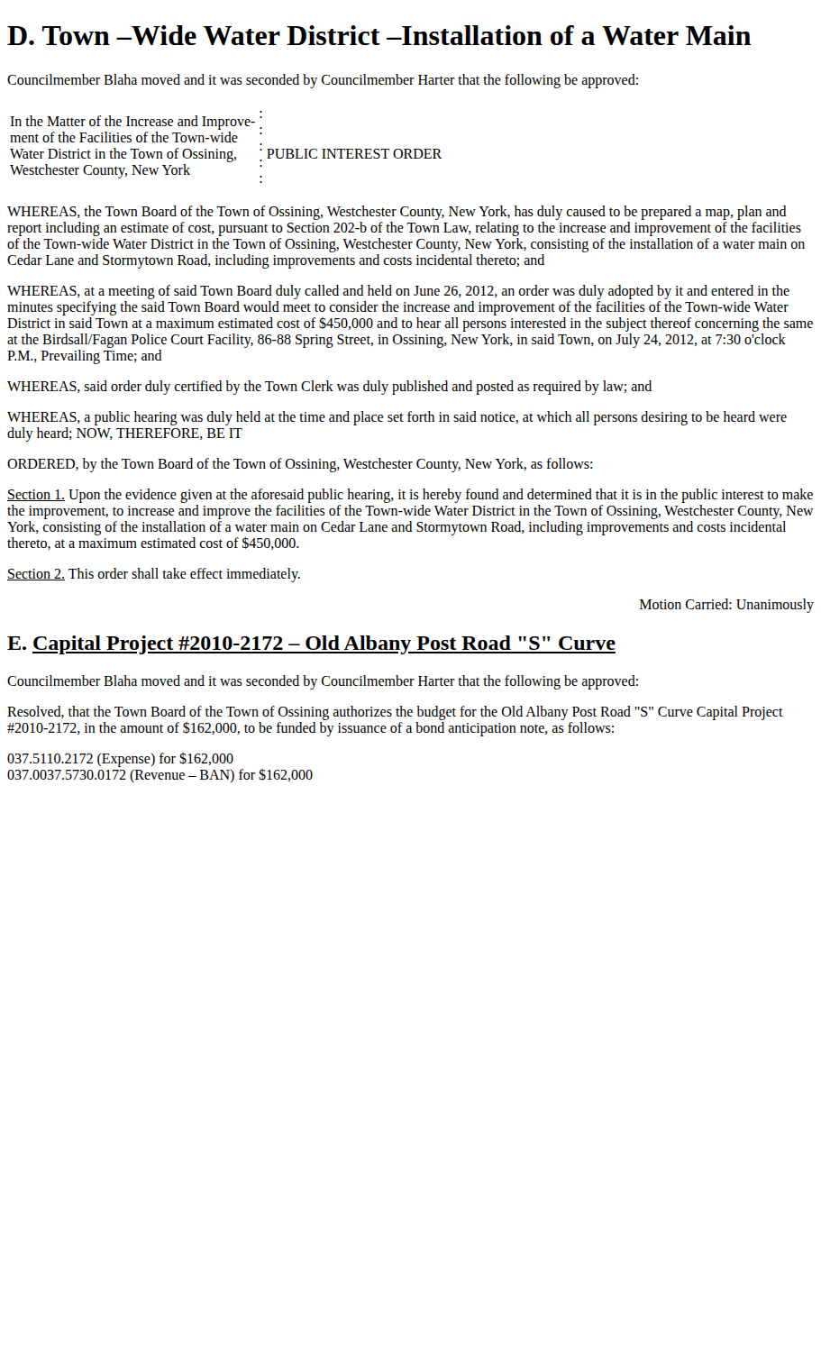D. Town –Wide Water District –Installation of a Water Main
Councilmember Blaha moved and it was seconded by Councilmember Harter that the following be approved:
| In the Matter of the Increase and Improve- ment of the Facilities of the Town-wide Water District in the Town of Ossining, Westchester County, New York | : : : : : | PUBLIC INTEREST ORDER |
WHEREAS, the Town Board of the Town of Ossining, Westchester County, New York, has duly caused to be prepared a map, plan and report including an estimate of cost, pursuant to Section 202-b of the Town Law, relating to the increase and improvement of the facilities of the Town-wide Water District in the Town of Ossining, Westchester County, New York, consisting of the installation of a water main on Cedar Lane and Stormytown Road, including improvements and costs incidental thereto; and
WHEREAS, at a meeting of said Town Board duly called and held on June 26, 2012, an order was duly adopted by it and entered in the minutes specifying the said Town Board would meet to consider the increase and improvement of the facilities of the Town-wide Water District in said Town at a maximum estimated cost of $450,000 and to hear all persons interested in the subject thereof concerning the same at the Birdsall/Fagan Police Court Facility, 86-88 Spring Street, in Ossining, New York, in said Town, on July 24, 2012, at 7:30 o'clock P.M., Prevailing Time; and
WHEREAS, said order duly certified by the Town Clerk was duly published and posted as required by law; and
WHEREAS, a public hearing was duly held at the time and place set forth in said notice, at which all persons desiring to be heard were duly heard; NOW, THEREFORE, BE IT
ORDERED, by the Town Board of the Town of Ossining, Westchester County, New York, as follows:
Section 1. Upon the evidence given at the aforesaid public hearing, it is hereby found and determined that it is in the public interest to make the improvement, to increase and improve the facilities of the Town-wide Water District in the Town of Ossining, Westchester County, New York, consisting of the installation of a water main on Cedar Lane and Stormytown Road, including improvements and costs incidental thereto, at a maximum estimated cost of $450,000.
Section 2. This order shall take effect immediately.
Motion Carried: Unanimously
E. Capital Project #2010-2172 – Old Albany Post Road "S" Curve
Councilmember Blaha moved and it was seconded by Councilmember Harter that the following be approved:
Resolved, that the Town Board of the Town of Ossining authorizes the budget for the Old Albany Post Road "S" Curve Capital Project #2010-2172, in the amount of $162,000, to be funded by issuance of a bond anticipation note, as follows:
037.5110.2172 (Expense) for $162,000
037.0037.5730.0172 (Revenue – BAN) for $162,000